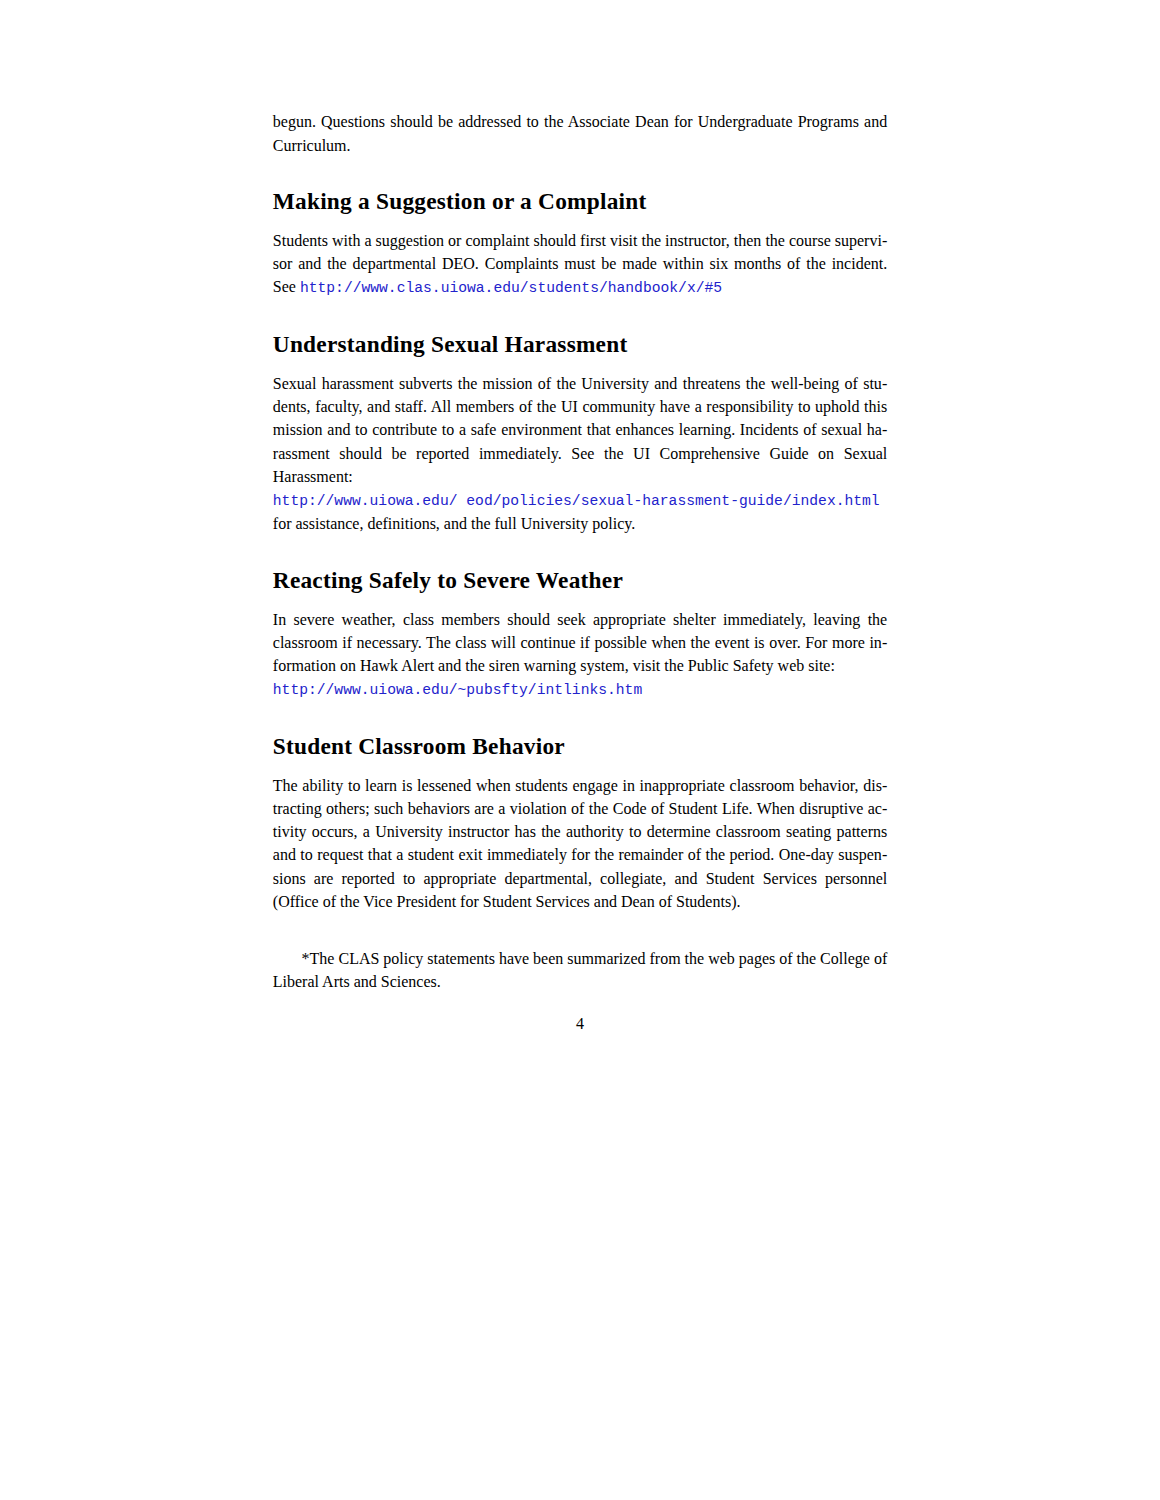begun. Questions should be addressed to the Associate Dean for Undergraduate Programs and Curriculum.
Making a Suggestion or a Complaint
Students with a suggestion or complaint should first visit the instructor, then the course supervisor and the departmental DEO. Complaints must be made within six months of the incident. See http://www.clas.uiowa.edu/students/handbook/x/#5
Understanding Sexual Harassment
Sexual harassment subverts the mission of the University and threatens the well-being of students, faculty, and staff. All members of the UI community have a responsibility to uphold this mission and to contribute to a safe environment that enhances learning. Incidents of sexual harassment should be reported immediately. See the UI Comprehensive Guide on Sexual Harassment:
http://www.uiowa.edu/ eod/policies/sexual-harassment-guide/index.html
for assistance, definitions, and the full University policy.
Reacting Safely to Severe Weather
In severe weather, class members should seek appropriate shelter immediately, leaving the classroom if necessary. The class will continue if possible when the event is over. For more information on Hawk Alert and the siren warning system, visit the Public Safety web site:
http://www.uiowa.edu/~pubsfty/intlinks.htm
Student Classroom Behavior
The ability to learn is lessened when students engage in inappropriate classroom behavior, distracting others; such behaviors are a violation of the Code of Student Life. When disruptive activity occurs, a University instructor has the authority to determine classroom seating patterns and to request that a student exit immediately for the remainder of the period. One-day suspensions are reported to appropriate departmental, collegiate, and Student Services personnel (Office of the Vice President for Student Services and Dean of Students).
*The CLAS policy statements have been summarized from the web pages of the College of Liberal Arts and Sciences.
4